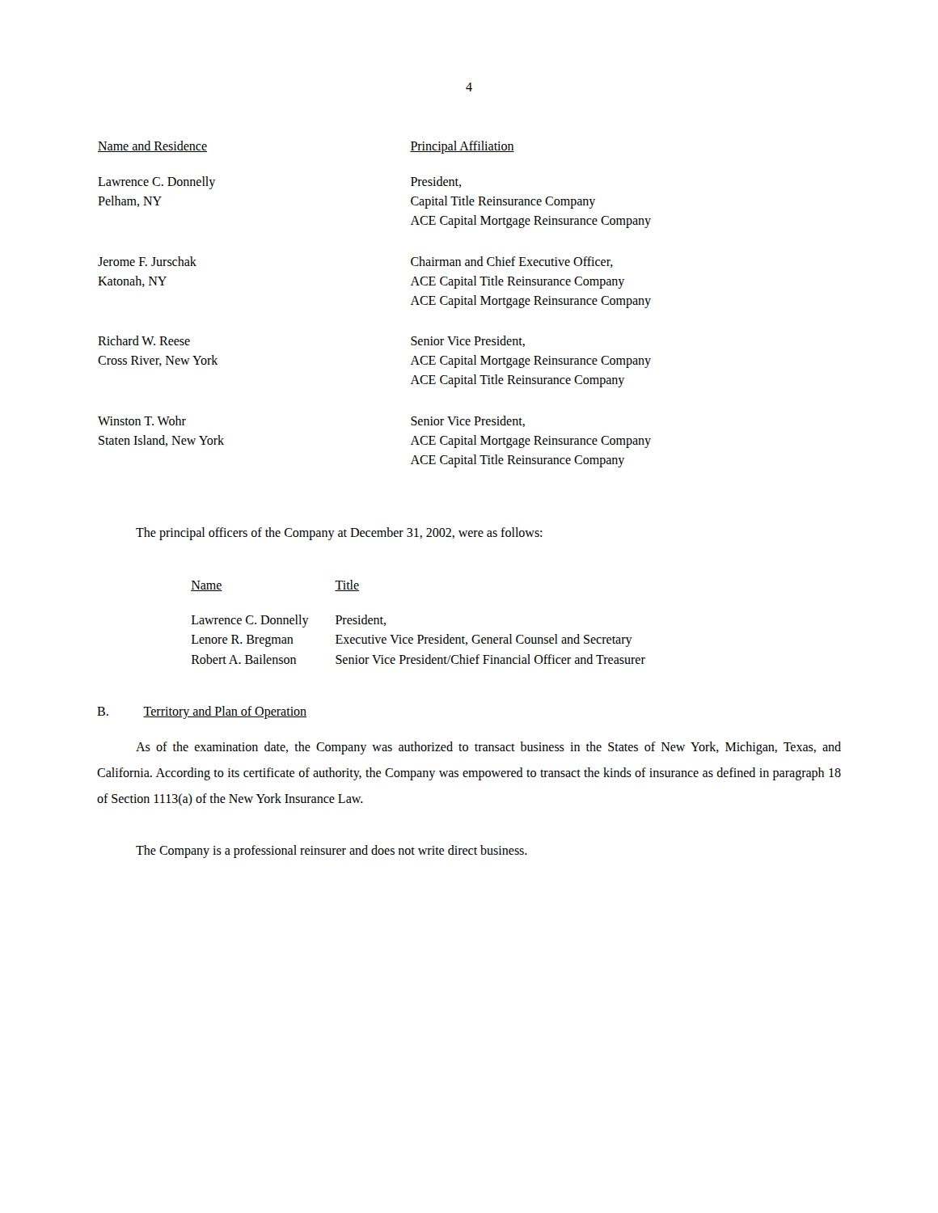4
| Name and Residence | Principal Affiliation |
| --- | --- |
| Lawrence C. Donnelly Pelham, NY | President, Capital Title Reinsurance Company ACE Capital Mortgage Reinsurance Company |
| Jerome F. Jurschak Katonah, NY | Chairman and Chief Executive Officer, ACE Capital Title Reinsurance Company ACE Capital Mortgage Reinsurance Company |
| Richard W. Reese Cross River, New York | Senior Vice President, ACE Capital Mortgage Reinsurance Company ACE Capital Title Reinsurance Company |
| Winston T. Wohr Staten Island, New York | Senior Vice President, ACE Capital Mortgage Reinsurance Company ACE Capital Title Reinsurance Company |
The principal officers of the Company at December 31, 2002, were as follows:
| Name | Title |
| --- | --- |
| Lawrence C. Donnelly | President, |
| Lenore R. Bregman | Executive Vice President, General Counsel and Secretary |
| Robert A. Bailenson | Senior Vice President/Chief Financial Officer and Treasurer |
B. Territory and Plan of Operation
As of the examination date, the Company was authorized to transact business in the States of New York, Michigan, Texas, and California. According to its certificate of authority, the Company was empowered to transact the kinds of insurance as defined in paragraph 18 of Section 1113(a) of the New York Insurance Law.
The Company is a professional reinsurer and does not write direct business.